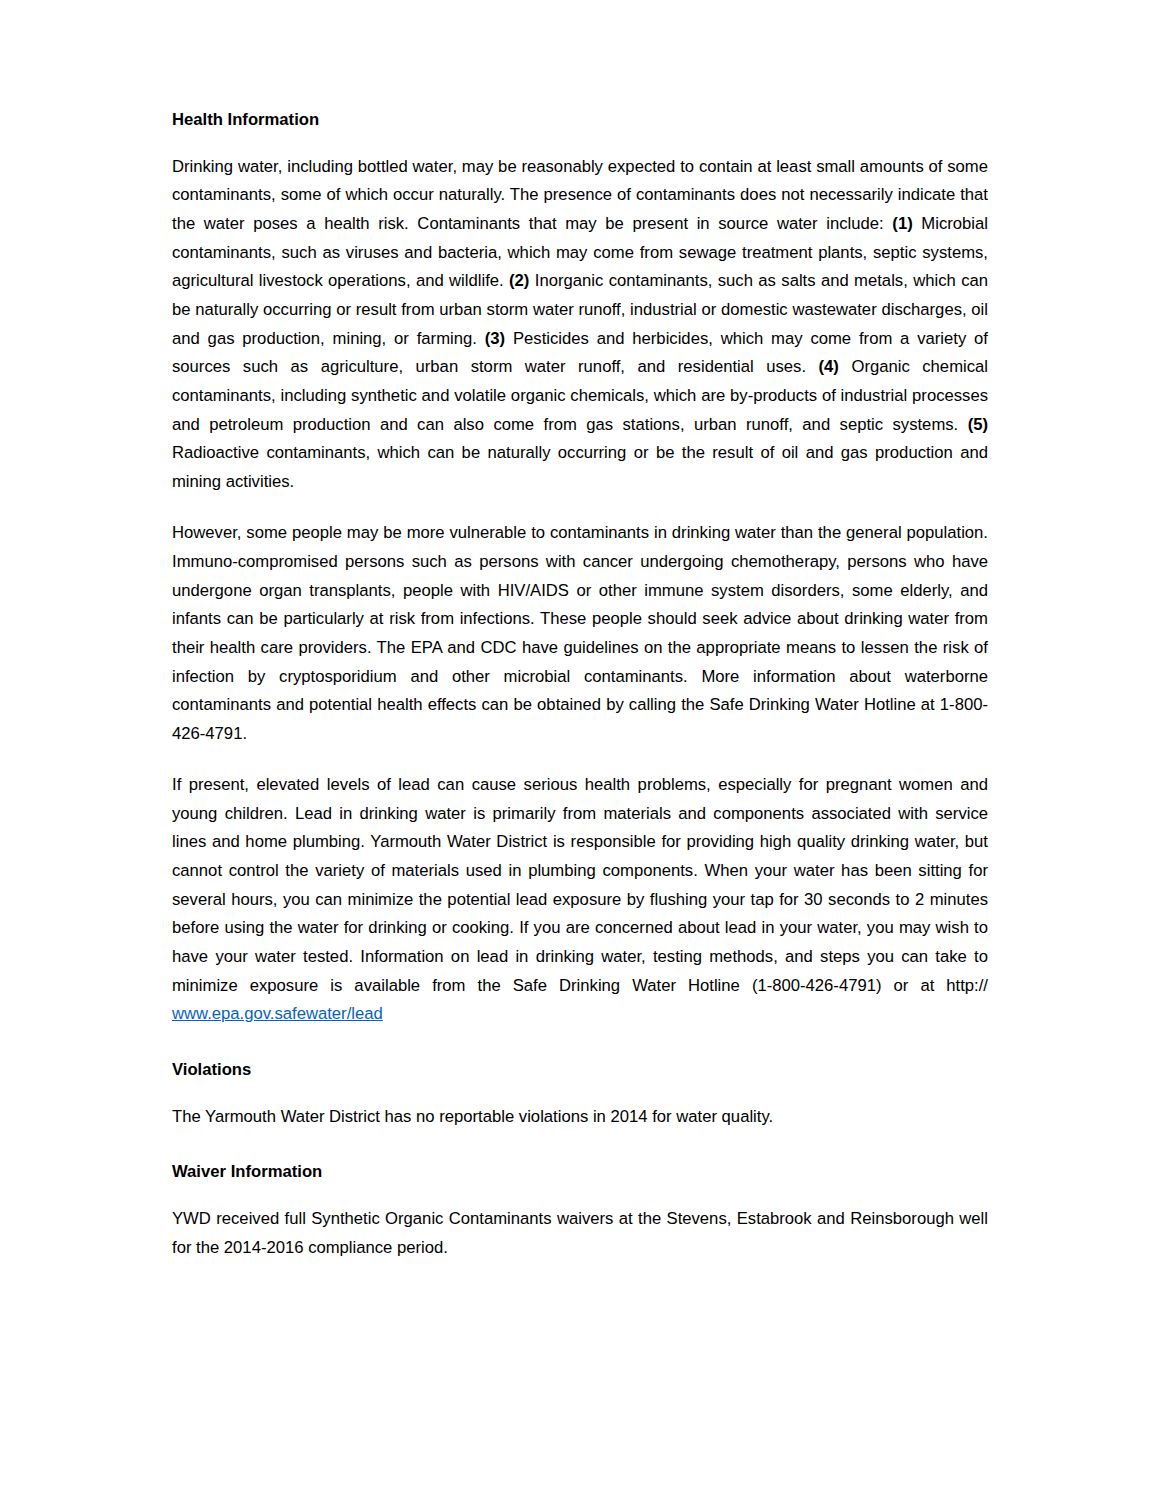Health Information
Drinking water, including bottled water, may be reasonably expected to contain at least small amounts of some contaminants, some of which occur naturally. The presence of contaminants does not necessarily indicate that the water poses a health risk. Contaminants that may be present in source water include: (1) Microbial contaminants, such as viruses and bacteria, which may come from sewage treatment plants, septic systems, agricultural livestock operations, and wildlife. (2) Inorganic contaminants, such as salts and metals, which can be naturally occurring or result from urban storm water runoff, industrial or domestic wastewater discharges, oil and gas production, mining, or farming. (3) Pesticides and herbicides, which may come from a variety of sources such as agriculture, urban storm water runoff, and residential uses. (4) Organic chemical contaminants, including synthetic and volatile organic chemicals, which are by-products of industrial processes and petroleum production and can also come from gas stations, urban runoff, and septic systems. (5) Radioactive contaminants, which can be naturally occurring or be the result of oil and gas production and mining activities.
However, some people may be more vulnerable to contaminants in drinking water than the general population. Immuno-compromised persons such as persons with cancer undergoing chemotherapy, persons who have undergone organ transplants, people with HIV/AIDS or other immune system disorders, some elderly, and infants can be particularly at risk from infections. These people should seek advice about drinking water from their health care providers. The EPA and CDC have guidelines on the appropriate means to lessen the risk of infection by cryptosporidium and other microbial contaminants. More information about waterborne contaminants and potential health effects can be obtained by calling the Safe Drinking Water Hotline at 1-800-426-4791.
If present, elevated levels of lead can cause serious health problems, especially for pregnant women and young children. Lead in drinking water is primarily from materials and components associated with service lines and home plumbing. Yarmouth Water District is responsible for providing high quality drinking water, but cannot control the variety of materials used in plumbing components. When your water has been sitting for several hours, you can minimize the potential lead exposure by flushing your tap for 30 seconds to 2 minutes before using the water for drinking or cooking. If you are concerned about lead in your water, you may wish to have your water tested. Information on lead in drinking water, testing methods, and steps you can take to minimize exposure is available from the Safe Drinking Water Hotline (1-800-426-4791) or at http:// www.epa.gov.safewater/lead
Violations
The Yarmouth Water District has no reportable violations in 2014 for water quality.
Waiver Information
YWD received full Synthetic Organic Contaminants waivers at the Stevens, Estabrook and Reinsborough well for the 2014-2016 compliance period.